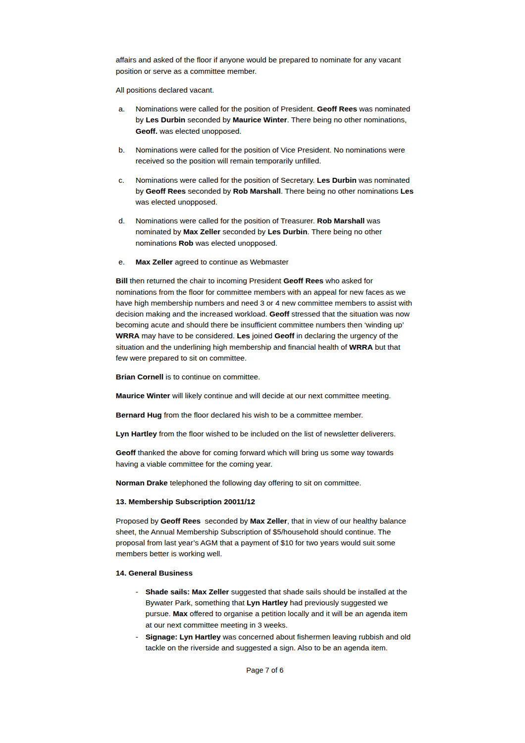affairs and asked of the floor if anyone would be prepared to nominate for any vacant position or serve as a committee member.
All positions declared vacant.
a. Nominations were called for the position of President. Geoff Rees was nominated by Les Durbin seconded by Maurice Winter. There being no other nominations, Geoff. was elected unopposed.
b. Nominations were called for the position of Vice President. No nominations were received so the position will remain temporarily unfilled.
c. Nominations were called for the position of Secretary. Les Durbin was nominated by Geoff Rees seconded by Rob Marshall. There being no other nominations Les was elected unopposed.
d. Nominations were called for the position of Treasurer. Rob Marshall was nominated by Max Zeller seconded by Les Durbin. There being no other nominations Rob was elected unopposed.
e. Max Zeller agreed to continue as Webmaster
Bill then returned the chair to incoming President Geoff Rees who asked for nominations from the floor for committee members with an appeal for new faces as we have high membership numbers and need 3 or 4 new committee members to assist with decision making and the increased workload. Geoff stressed that the situation was now becoming acute and should there be insufficient committee numbers then ‘winding up’ WRRA may have to be considered. Les joined Geoff in declaring the urgency of the situation and the underlining high membership and financial health of WRRA but that few were prepared to sit on committee.
Brian Cornell is to continue on committee.
Maurice Winter will likely continue and will decide at our next committee meeting.
Bernard Hug from the floor declared his wish to be a committee member.
Lyn Hartley from the floor wished to be included on the list of newsletter deliverers.
Geoff thanked the above for coming forward which will bring us some way towards having a viable committee for the coming year.
Norman Drake telephoned the following day offering to sit on committee.
13. Membership Subscription 20011/12
Proposed by Geoff Rees seconded by Max Zeller, that in view of our healthy balance sheet, the Annual Membership Subscription of $5/household should continue. The proposal from last year’s AGM that a payment of $10 for two years would suit some members better is working well.
14. General Business
- Shade sails: Max Zeller suggested that shade sails should be installed at the Bywater Park, something that Lyn Hartley had previously suggested we pursue. Max offered to organise a petition locally and it will be an agenda item at our next committee meeting in 3 weeks.
- Signage: Lyn Hartley was concerned about fishermen leaving rubbish and old tackle on the riverside and suggested a sign. Also to be an agenda item.
Page 7 of 6